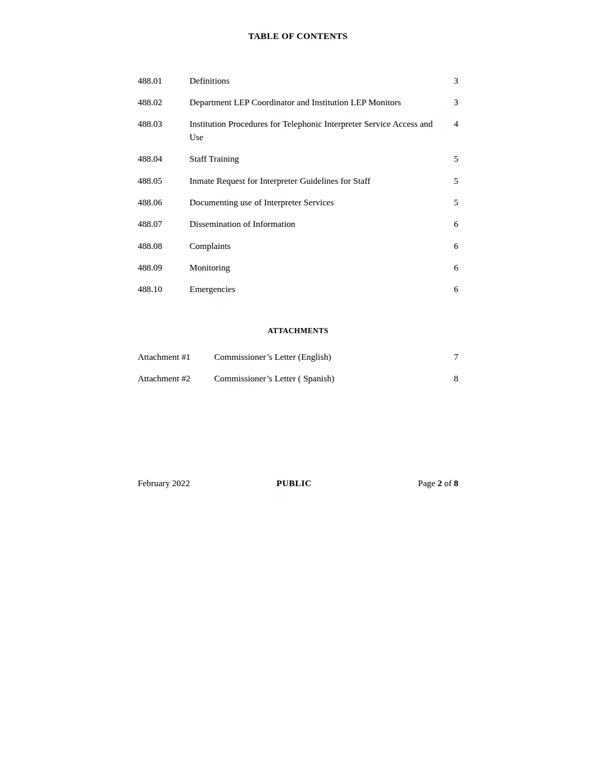TABLE OF CONTENTS
| 488.01 | Definitions | 3 |
| 488.02 | Department LEP Coordinator and Institution LEP Monitors | 3 |
| 488.03 | Institution Procedures for Telephonic Interpreter Service Access and Use | 4 |
| 488.04 | Staff Training | 5 |
| 488.05 | Inmate Request for Interpreter Guidelines for Staff | 5 |
| 488.06 | Documenting use of Interpreter Services | 5 |
| 488.07 | Dissemination of Information | 6 |
| 488.08 | Complaints | 6 |
| 488.09 | Monitoring | 6 |
| 488.10 | Emergencies | 6 |
ATTACHMENTS
| Attachment #1 | Commissioner’s Letter (English) | 7 |
| Attachment #2 | Commissioner’s Letter ( Spanish) | 8 |
February 2022 PUBLIC Page 2 of 8